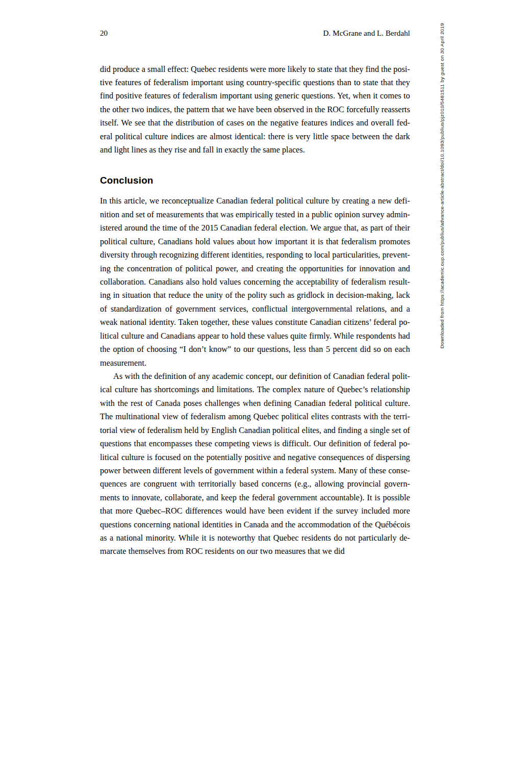Downloaded from https://academic.oup.com/publius/advance-article-abstract/doi/10.1093/publius/pjz010/5481511 by guest on 30 April 2019
20 D. McGrane and L. Berdahl
did produce a small effect: Quebec residents were more likely to state that they find the positive features of federalism important using country-specific questions than to state that they find positive features of federalism important using generic questions. Yet, when it comes to the other two indices, the pattern that we have been observed in the ROC forcefully reasserts itself. We see that the distribution of cases on the negative features indices and overall federal political culture indices are almost identical: there is very little space between the dark and light lines as they rise and fall in exactly the same places.
Conclusion
In this article, we reconceptualize Canadian federal political culture by creating a new definition and set of measurements that was empirically tested in a public opinion survey administered around the time of the 2015 Canadian federal election. We argue that, as part of their political culture, Canadians hold values about how important it is that federalism promotes diversity through recognizing different identities, responding to local particularities, preventing the concentration of political power, and creating the opportunities for innovation and collaboration. Canadians also hold values concerning the acceptability of federalism resulting in situation that reduce the unity of the polity such as gridlock in decision-making, lack of standardization of government services, conflictual intergovernmental relations, and a weak national identity. Taken together, these values constitute Canadian citizens’ federal political culture and Canadians appear to hold these values quite firmly. While respondents had the option of choosing “I don’t know” to our questions, less than 5 percent did so on each measurement.
As with the definition of any academic concept, our definition of Canadian federal political culture has shortcomings and limitations. The complex nature of Quebec’s relationship with the rest of Canada poses challenges when defining Canadian federal political culture. The multinational view of federalism among Quebec political elites contrasts with the territorial view of federalism held by English Canadian political elites, and finding a single set of questions that encompasses these competing views is difficult. Our definition of federal political culture is focused on the potentially positive and negative consequences of dispersing power between different levels of government within a federal system. Many of these consequences are congruent with territorially based concerns (e.g., allowing provincial governments to innovate, collaborate, and keep the federal government accountable). It is possible that more Quebec–ROC differences would have been evident if the survey included more questions concerning national identities in Canada and the accommodation of the Québécois as a national minority. While it is noteworthy that Quebec residents do not particularly demarcate themselves from ROC residents on our two measures that we did